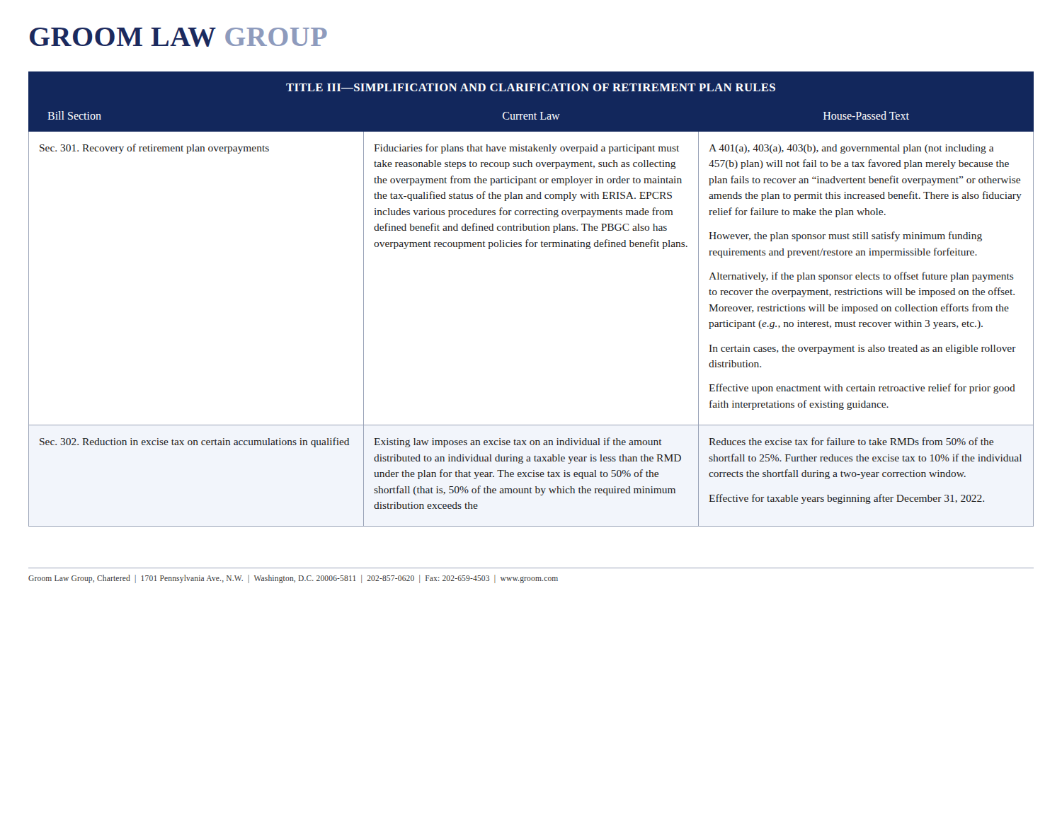GROOM LAW GROUP
| TITLE III—SIMPLIFICATION AND CLARIFICATION OF RETIREMENT PLAN RULES |
| --- |
| Bill Section | Current Law | House-Passed Text |
| Sec. 301. Recovery of retirement plan overpayments | Fiduciaries for plans that have mistakenly overpaid a participant must take reasonable steps to recoup such overpayment, such as collecting the overpayment from the participant or employer in order to maintain the tax-qualified status of the plan and comply with ERISA. EPCRS includes various procedures for correcting overpayments made from defined benefit and defined contribution plans. The PBGC also has overpayment recoupment policies for terminating defined benefit plans. | A 401(a), 403(a), 403(b), and governmental plan (not including a 457(b) plan) will not fail to be a tax favored plan merely because the plan fails to recover an “inadvertent benefit overpayment” or otherwise amends the plan to permit this increased benefit. There is also fiduciary relief for failure to make the plan whole. However, the plan sponsor must still satisfy minimum funding requirements and prevent/restore an impermissible forfeiture. Alternatively, if the plan sponsor elects to offset future plan payments to recover the overpayment, restrictions will be imposed on the offset. Moreover, restrictions will be imposed on collection efforts from the participant ( e.g. , no interest, must recover within 3 years, etc.). In certain cases, the overpayment is also treated as an eligible rollover distribution. Effective upon enactment with certain retroactive relief for prior good faith interpretations of existing guidance. |
| Sec. 302. Reduction in excise tax on certain accumulations in qualified | Existing law imposes an excise tax on an individual if the amount distributed to an individual during a taxable year is less than the RMD under the plan for that year. The excise tax is equal to 50% of the shortfall (that is, 50% of the amount by which the required minimum distribution exceeds the | Reduces the excise tax for failure to take RMDs from 50% of the shortfall to 25%. Further reduces the excise tax to 10% if the individual corrects the shortfall during a two-year correction window. Effective for taxable years beginning after December 31, 2022. |
Groom Law Group, Chartered | 1701 Pennsylvania Ave., N.W. | Washington, D.C. 20006-5811 | 202-857-0620 | Fax: 202-659-4503 | www.groom.com